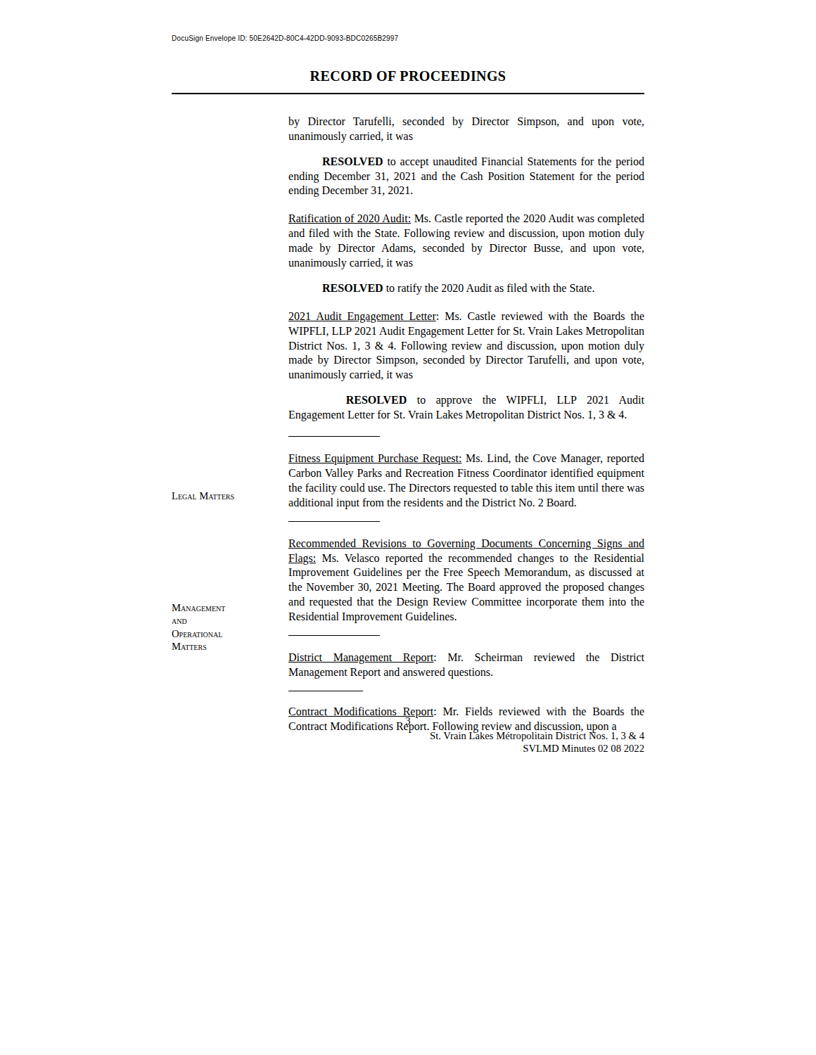DocuSign Envelope ID: 50E2642D-80C4-42DD-9093-BDC0265B2997
RECORD OF PROCEEDINGS
Legal Matters
Management
and
Operational
Matters
by Director Tarufelli, seconded by Director Simpson, and upon vote, unanimously carried, it was
RESOLVED to accept unaudited Financial Statements for the period ending December 31, 2021 and the Cash Position Statement for the period ending December 31, 2021.
Ratification of 2020 Audit: Ms. Castle reported the 2020 Audit was completed and filed with the State. Following review and discussion, upon motion duly made by Director Adams, seconded by Director Busse, and upon vote, unanimously carried, it was
RESOLVED to ratify the 2020 Audit as filed with the State.
2021 Audit Engagement Letter: Ms. Castle reviewed with the Boards the WIPFLI, LLP 2021 Audit Engagement Letter for St. Vrain Lakes Metropolitan District Nos. 1, 3 & 4. Following review and discussion, upon motion duly made by Director Simpson, seconded by Director Tarufelli, and upon vote, unanimously carried, it was
RESOLVED to approve the WIPFLI, LLP 2021 Audit Engagement Letter for St. Vrain Lakes Metropolitan District Nos. 1, 3 & 4.
Fitness Equipment Purchase Request: Ms. Lind, the Cove Manager, reported Carbon Valley Parks and Recreation Fitness Coordinator identified equipment the facility could use. The Directors requested to table this item until there was additional input from the residents and the District No. 2 Board.
Recommended Revisions to Governing Documents Concerning Signs and Flags: Ms. Velasco reported the recommended changes to the Residential Improvement Guidelines per the Free Speech Memorandum, as discussed at the November 30, 2021 Meeting. The Board approved the proposed changes and requested that the Design Review Committee incorporate them into the Residential Improvement Guidelines.
District Management Report: Mr. Scheirman reviewed the District Management Report and answered questions.
Contract Modifications Report: Mr. Fields reviewed with the Boards the Contract Modifications Report. Following review and discussion, upon a
3
St. Vrain Lakes Métropolitain District Nos. 1, 3 & 4
SVLMD Minutes 02 08 2022